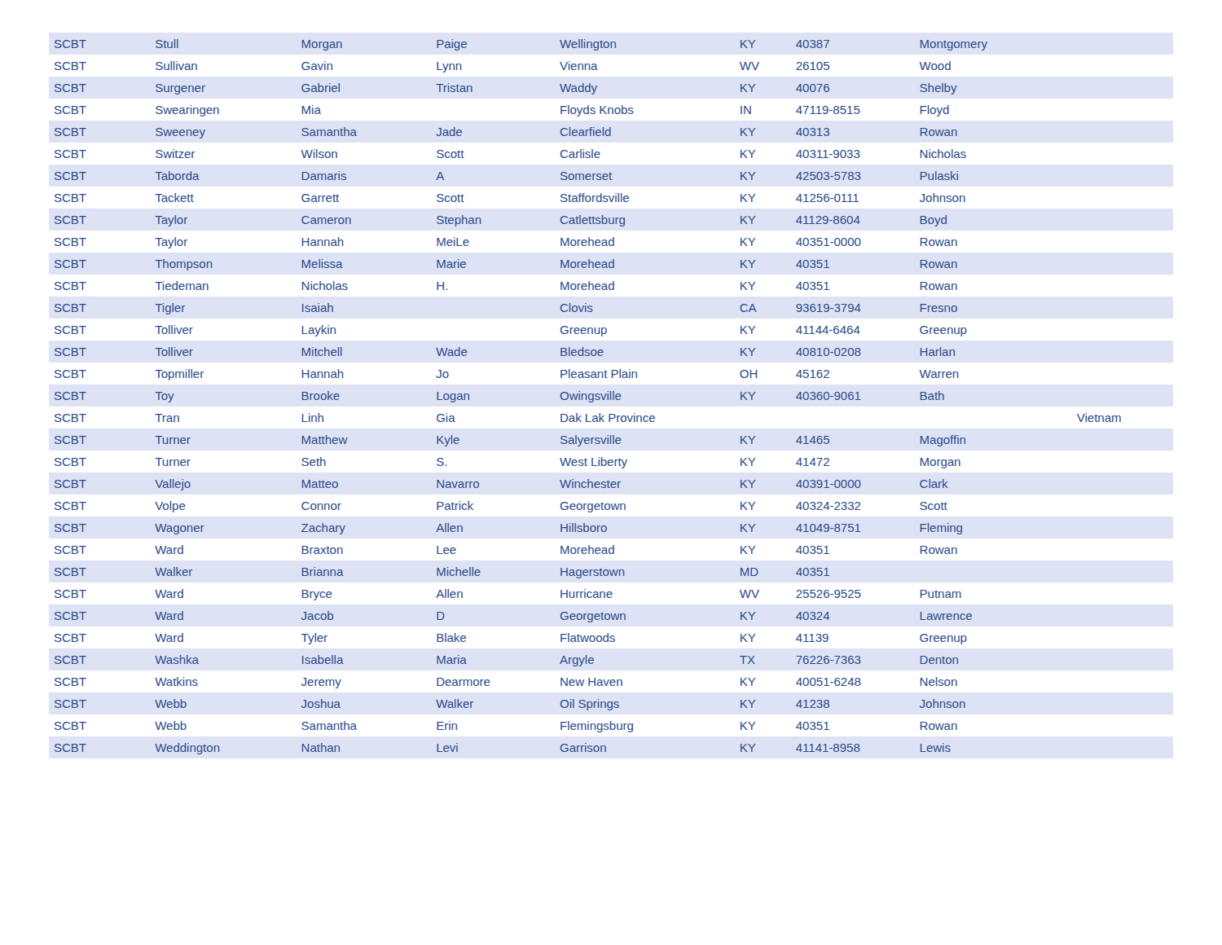| SCBT | Stull | Morgan | Paige | Wellington | KY | 40387 | Montgomery | |
| SCBT | Sullivan | Gavin | Lynn | Vienna | WV | 26105 | Wood | |
| SCBT | Surgener | Gabriel | Tristan | Waddy | KY | 40076 | Shelby | |
| SCBT | Swearingen | Mia | | Floyds Knobs | IN | 47119-8515 | Floyd | |
| SCBT | Sweeney | Samantha | Jade | Clearfield | KY | 40313 | Rowan | |
| SCBT | Switzer | Wilson | Scott | Carlisle | KY | 40311-9033 | Nicholas | |
| SCBT | Taborda | Damaris | A | Somerset | KY | 42503-5783 | Pulaski | |
| SCBT | Tackett | Garrett | Scott | Staffordsville | KY | 41256-0111 | Johnson | |
| SCBT | Taylor | Cameron | Stephan | Catlettsburg | KY | 41129-8604 | Boyd | |
| SCBT | Taylor | Hannah | MeiLe | Morehead | KY | 40351-0000 | Rowan | |
| SCBT | Thompson | Melissa | Marie | Morehead | KY | 40351 | Rowan | |
| SCBT | Tiedeman | Nicholas | H. | Morehead | KY | 40351 | Rowan | |
| SCBT | Tigler | Isaiah | | Clovis | CA | 93619-3794 | Fresno | |
| SCBT | Tolliver | Laykin | | Greenup | KY | 41144-6464 | Greenup | |
| SCBT | Tolliver | Mitchell | Wade | Bledsoe | KY | 40810-0208 | Harlan | |
| SCBT | Topmiller | Hannah | Jo | Pleasant Plain | OH | 45162 | Warren | |
| SCBT | Toy | Brooke | Logan | Owingsville | KY | 40360-9061 | Bath | |
| SCBT | Tran | Linh | Gia | Dak Lak Province | | | | Vietnam |
| SCBT | Turner | Matthew | Kyle | Salyersville | KY | 41465 | Magoffin | |
| SCBT | Turner | Seth | S. | West Liberty | KY | 41472 | Morgan | |
| SCBT | Vallejo | Matteo | Navarro | Winchester | KY | 40391-0000 | Clark | |
| SCBT | Volpe | Connor | Patrick | Georgetown | KY | 40324-2332 | Scott | |
| SCBT | Wagoner | Zachary | Allen | Hillsboro | KY | 41049-8751 | Fleming | |
| SCBT | Ward | Braxton | Lee | Morehead | KY | 40351 | Rowan | |
| SCBT | Walker | Brianna | Michelle | Hagerstown | MD | 40351 | | |
| SCBT | Ward | Bryce | Allen | Hurricane | WV | 25526-9525 | Putnam | |
| SCBT | Ward | Jacob | D | Georgetown | KY | 40324 | Lawrence | |
| SCBT | Ward | Tyler | Blake | Flatwoods | KY | 41139 | Greenup | |
| SCBT | Washka | Isabella | Maria | Argyle | TX | 76226-7363 | Denton | |
| SCBT | Watkins | Jeremy | Dearmore | New Haven | KY | 40051-6248 | Nelson | |
| SCBT | Webb | Joshua | Walker | Oil Springs | KY | 41238 | Johnson | |
| SCBT | Webb | Samantha | Erin | Flemingsburg | KY | 40351 | Rowan | |
| SCBT | Weddington | Nathan | Levi | Garrison | KY | 41141-8958 | Lewis | |